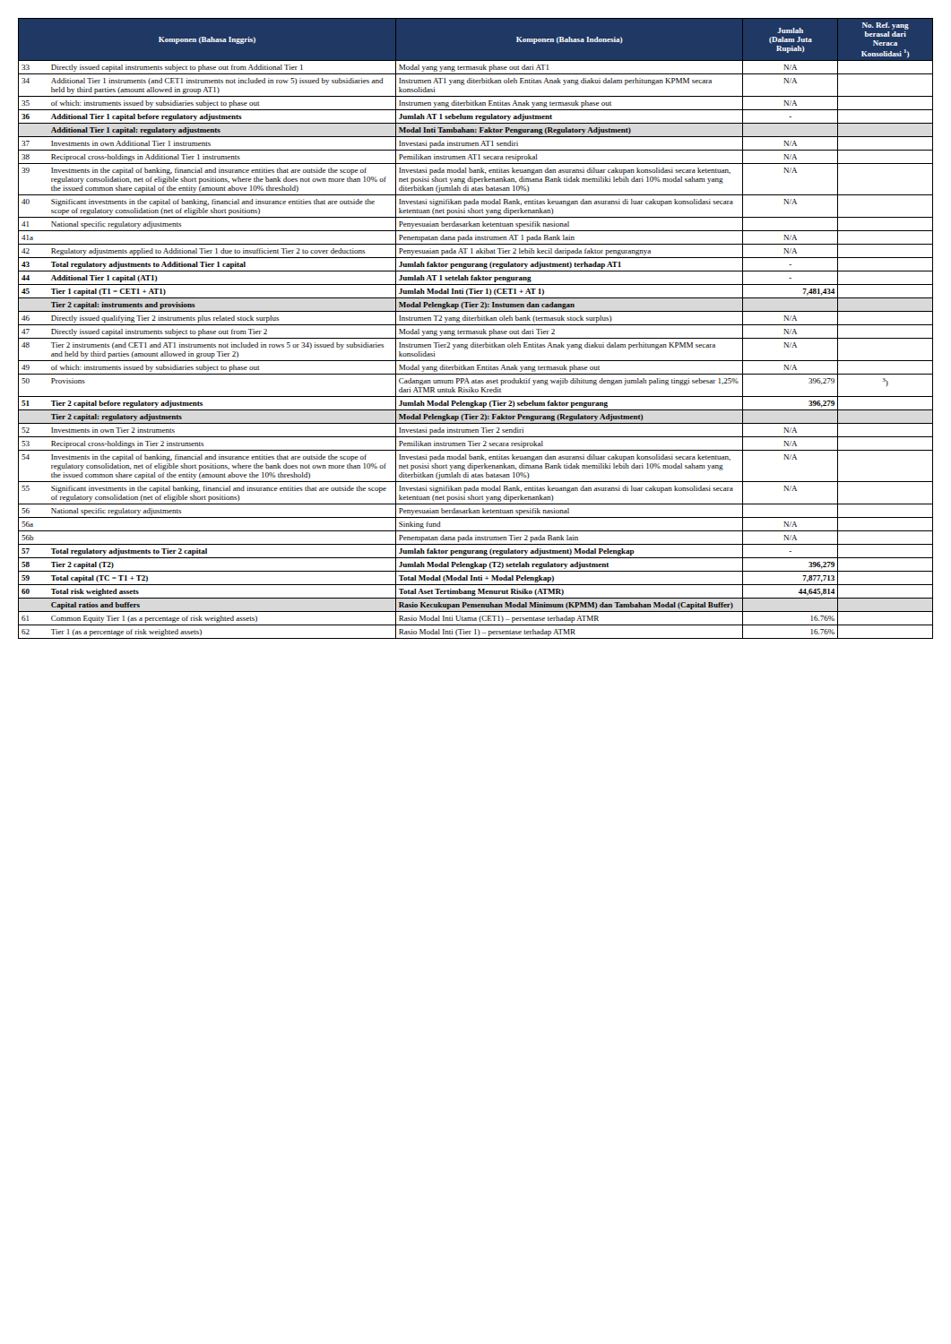| Komponen (Bahasa Inggris) | Komponen (Bahasa Indonesia) | Jumlah (Dalam Juta Rupiah) | No. Ref. yang berasal dari Neraca Konsolidasi 1 ) |
| --- | --- | --- | --- |
| 33 | Directly issued capital instruments subject to phase out from Additional Tier 1 | Modal yang yang termasuk phase out dari AT1 | N/A | |
| 34 | Additional Tier 1 instruments (and CET1 instruments not included in row 5) issued by subsidiaries and held by third parties (amount allowed in group AT1) | Instrumen AT1 yang diterbitkan oleh Entitas Anak yang diakui dalam perhitungan KPMM secara konsolidasi | N/A | |
| 35 | of which: instruments issued by subsidiaries subject to phase out | Instrumen yang diterbitkan Entitas Anak yang termasuk phase out | N/A | |
| 36 | Additional Tier 1 capital before regulatory adjustments | Jumlah AT 1 sebelum regulatory adjustment | - | |
| | Additional Tier 1 capital: regulatory adjustments | Modal Inti Tambahan: Faktor Pengurang (Regulatory Adjustment) | | |
| 37 | Investments in own Additional Tier 1 instruments | Investasi pada instrumen AT1 sendiri | N/A | |
| 38 | Reciprocal cross-holdings in Additional Tier 1 instruments | Pemilikan instrumen AT1 secara resiprokal | N/A | |
| 39 | Investments in the capital of banking, financial and insurance entities that are outside the scope of regulatory consolidation, net of eligible short positions, where the bank does not own more than 10% of the issued common share capital of the entity (amount above 10% threshold) | Investasi pada modal bank, entitas keuangan dan asuransi diluar cakupan konsolidasi secara ketentuan, net posisi short yang diperkenankan, dimana Bank tidak memiliki lebih dari 10% modal saham yang diterbitkan (jumlah di atas batasan 10%) | N/A | |
| 40 | Significant investments in the capital of banking, financial and insurance entities that are outside the scope of regulatory consolidation (net of eligible short positions) | Investasi signifikan pada modal Bank, entitas keuangan dan asuransi di luar cakupan konsolidasi secara ketentuan (net posisi short yang diperkenankan) | N/A | |
| 41 | National specific regulatory adjustments | Penyesuaian berdasarkan ketentuan spesifik nasional | | |
| 41a | | Penempatan dana pada instrumen AT 1 pada Bank lain | N/A | |
| 42 | Regulatory adjustments applied to Additional Tier 1 due to insufficient Tier 2 to cover deductions | Penyesuaian pada AT 1 akibat Tier 2 lebih kecil daripada faktor pengurangnya | N/A | |
| 43 | Total regulatory adjustments to Additional Tier 1 capital | Jumlah faktor pengurang (regulatory adjustment) terhadap AT1 | - | |
| 44 | Additional Tier 1 capital (AT1) | Jumlah AT 1 setelah faktor pengurang | - | |
| 45 | Tier 1 capital (T1 = CET1 + AT1) | Jumlah Modal Inti (Tier 1) (CET1 + AT 1) | 7,481,434 | |
| | Tier 2 capital: instruments and provisions | Modal Pelengkap (Tier 2): Instumen dan cadangan | | |
| 46 | Directly issued qualifying Tier 2 instruments plus related stock surplus | Instrumen T2 yang diterbitkan oleh bank (termasuk stock surplus) | N/A | |
| 47 | Directly issued capital instruments subject to phase out from Tier 2 | Modal yang yang termasuk phase out dari Tier 2 | N/A | |
| 48 | Tier 2 instruments (and CET1 and AT1 instruments not included in rows 5 or 34) issued by subsidiaries and held by third parties (amount allowed in group Tier 2) | Instrumen Tier2 yang diterbitkan oleh Entitas Anak yang diakui dalam perhitungan KPMM secara konsolidasi | N/A | |
| 49 | of which: instruments issued by subsidiaries subject to phase out | Modal yang diterbitkan Entitas Anak yang termasuk phase out | N/A | |
| 50 | Provisions | Cadangan umum PPA atas aset produktif yang wajib dihitung dengan jumlah paling tinggi sebesar 1,25% dari ATMR untuk Risiko Kredit | 396,279 | 3 ) |
| 51 | Tier 2 capital before regulatory adjustments | Jumlah Modal Pelengkap (Tier 2) sebelum faktor pengurang | 396,279 | |
| | Tier 2 capital: regulatory adjustments | Modal Pelengkap (Tier 2): Faktor Pengurang (Regulatory Adjustment) | | |
| 52 | Investments in own Tier 2 instruments | Investasi pada instrumen Tier 2 sendiri | N/A | |
| 53 | Reciprocal cross-holdings in Tier 2 instruments | Pemilikan instrumen Tier 2 secara resiprokal | N/A | |
| 54 | Investments in the capital of banking, financial and insurance entities that are outside the scope of regulatory consolidation, net of eligible short positions, where the bank does not own more than 10% of the issued common share capital of the entity (amount above the 10% threshold) | Investasi pada modal bank, entitas keuangan dan asuransi diluar cakupan konsolidasi secara ketentuan, net posisi short yang diperkenankan, dimana Bank tidak memiliki lebih dari 10% modal saham yang diterbitkan (jumlah di atas batasan 10%) | N/A | |
| 55 | Significant investments in the capital banking, financial and insurance entities that are outside the scope of regulatory consolidation (net of eligible short positions) | Investasi signifikan pada modal Bank, entitas keuangan dan asuransi di luar cakupan konsolidasi secara ketentuan (net posisi short yang diperkenankan) | N/A | |
| 56 | National specific regulatory adjustments | Penyesuaian berdasarkan ketentuan spesifik nasional | | |
| 56a | | Sinking fund | N/A | |
| 56b | | Penempatan dana pada instrumen Tier 2 pada Bank lain | N/A | |
| 57 | Total regulatory adjustments to Tier 2 capital | Jumlah faktor pengurang (regulatory adjustment) Modal Pelengkap | - | |
| 58 | Tier 2 capital (T2) | Jumlah Modal Pelengkap (T2) setelah regulatory adjustment | 396,279 | |
| 59 | Total capital (TC = T1 + T2) | Total Modal (Modal Inti + Modal Pelengkap) | 7,877,713 | |
| 60 | Total risk weighted assets | Total Aset Tertimbang Menurut Risiko (ATMR) | 44,645,814 | |
| | Capital ratios and buffers | Rasio Kecukupan Pemenuhan Modal Minimum (KPMM) dan Tambahan Modal (Capital Buffer) | | |
| 61 | Common Equity Tier 1 (as a percentage of risk weighted assets) | Rasio Modal Inti Utama (CET1) – persentase terhadap ATMR | 16.76% | |
| 62 | Tier 1 (as a percentage of risk weighted assets) | Rasio Modal Inti (Tier 1) – persentase terhadap ATMR | 16.76% | |